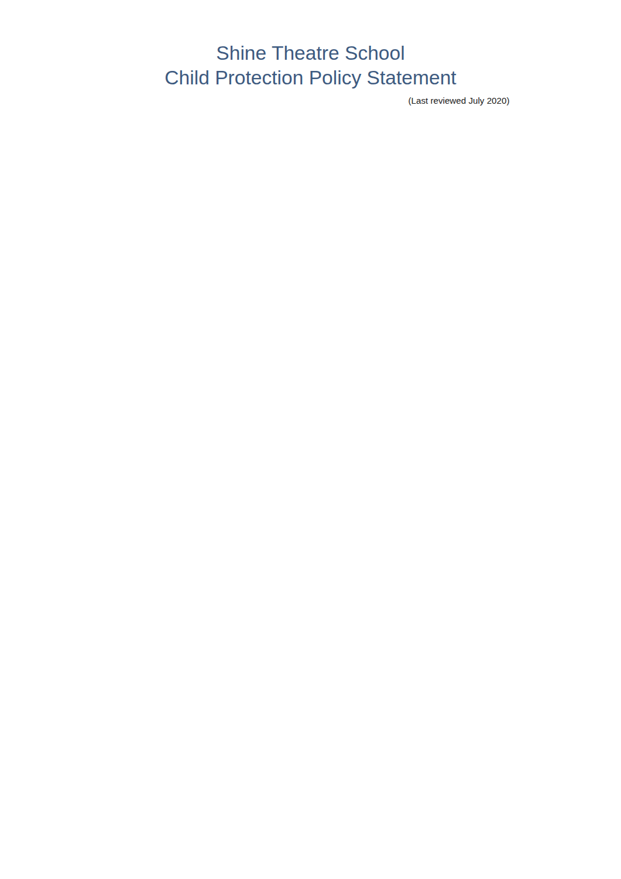Shine Theatre School
Child Protection Policy Statement
(Last reviewed July 2020)